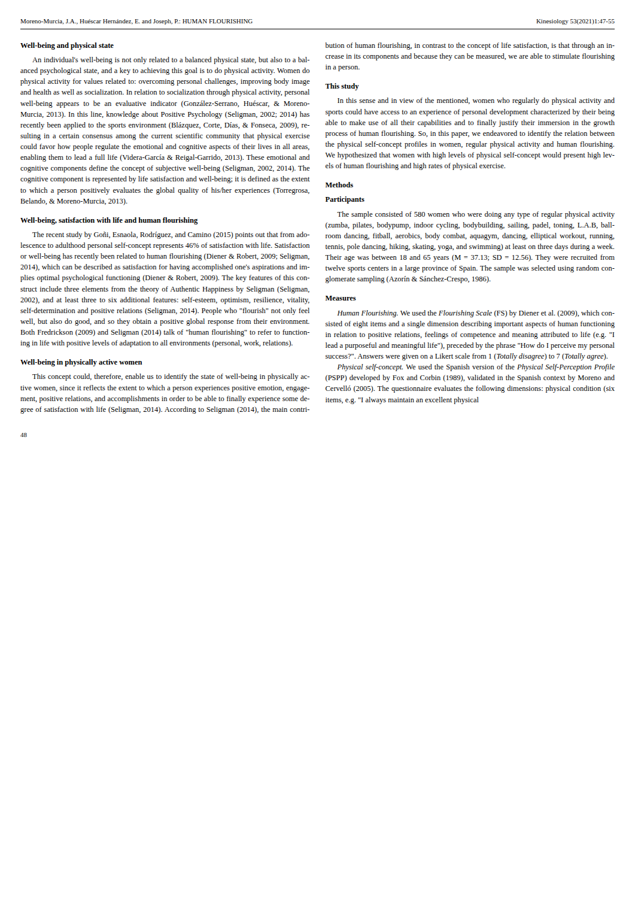Moreno-Murcia, J.A., Huéscar Hernández, E. and Joseph, P.: HUMAN FLOURISHING
Kinesiology 53(2021)1:47-55
Well-being and physical state
An individual's well-being is not only related to a balanced physical state, but also to a balanced psychological state, and a key to achieving this goal is to do physical activity. Women do physical activity for values related to: overcoming personal challenges, improving body image and health as well as socialization. In relation to socialization through physical activity, personal well-being appears to be an evaluative indicator (González-Serrano, Huéscar, & Moreno-Murcia, 2013). In this line, knowledge about Positive Psychology (Seligman, 2002; 2014) has recently been applied to the sports environment (Blázquez, Corte, Días, & Fonseca, 2009), resulting in a certain consensus among the current scientific community that physical exercise could favor how people regulate the emotional and cognitive aspects of their lives in all areas, enabling them to lead a full life (Videra-García & Reigal-Garrido, 2013). These emotional and cognitive components define the concept of subjective well-being (Seligman, 2002, 2014). The cognitive component is represented by life satisfaction and well-being; it is defined as the extent to which a person positively evaluates the global quality of his/her experiences (Torregrosa, Belando, & Moreno-Murcia, 2013).
Well-being, satisfaction with life and human flourishing
The recent study by Goñi, Esnaola, Rodríguez, and Camino (2015) points out that from adolescence to adulthood personal self-concept represents 46% of satisfaction with life. Satisfaction or well-being has recently been related to human flourishing (Diener & Robert, 2009; Seligman, 2014), which can be described as satisfaction for having accomplished one's aspirations and implies optimal psychological functioning (Diener & Robert, 2009). The key features of this construct include three elements from the theory of Authentic Happiness by Seligman (Seligman, 2002), and at least three to six additional features: self-esteem, optimism, resilience, vitality, self-determination and positive relations (Seligman, 2014). People who "flourish" not only feel well, but also do good, and so they obtain a positive global response from their environment. Both Fredrickson (2009) and Seligman (2014) talk of "human flourishing" to refer to functioning in life with positive levels of adaptation to all environments (personal, work, relations).
Well-being in physically active women
This concept could, therefore, enable us to identify the state of well-being in physically active women, since it reflects the extent to which a person experiences positive emotion, engagement, positive relations, and accomplishments in order to be able to finally experience some degree of satisfaction with life (Seligman, 2014). According to Seligman (2014), the main contribution of human flourishing, in contrast to the concept of life satisfaction, is that through an increase in its components and because they can be measured, we are able to stimulate flourishing in a person.
This study
In this sense and in view of the mentioned, women who regularly do physical activity and sports could have access to an experience of personal development characterized by their being able to make use of all their capabilities and to finally justify their immersion in the growth process of human flourishing. So, in this paper, we endeavored to identify the relation between the physical self-concept profiles in women, regular physical activity and human flourishing. We hypothesized that women with high levels of physical self-concept would present high levels of human flourishing and high rates of physical exercise.
Methods
Participants
The sample consisted of 580 women who were doing any type of regular physical activity (zumba, pilates, bodypump, indoor cycling, bodybuilding, sailing, padel, toning, L.A.B, ballroom dancing, fitball, aerobics, body combat, aquagym, dancing, elliptical workout, running, tennis, pole dancing, hiking, skating, yoga, and swimming) at least on three days during a week. Their age was between 18 and 65 years (M = 37.13; SD = 12.56). They were recruited from twelve sports centers in a large province of Spain. The sample was selected using random conglomerate sampling (Azorín & Sánchez-Crespo, 1986).
Measures
Human Flourishing. We used the Flourishing Scale (FS) by Diener et al. (2009), which consisted of eight items and a single dimension describing important aspects of human functioning in relation to positive relations, feelings of competence and meaning attributed to life (e.g. "I lead a purposeful and meaningful life"), preceded by the phrase "How do I perceive my personal success?". Answers were given on a Likert scale from 1 (Totally disagree) to 7 (Totally agree).
Physical self-concept. We used the Spanish version of the Physical Self-Perception Profile (PSPP) developed by Fox and Corbin (1989), validated in the Spanish context by Moreno and Cervelló (2005). The questionnaire evaluates the following dimensions: physical condition (six items, e.g. "I always maintain an excellent physical
48